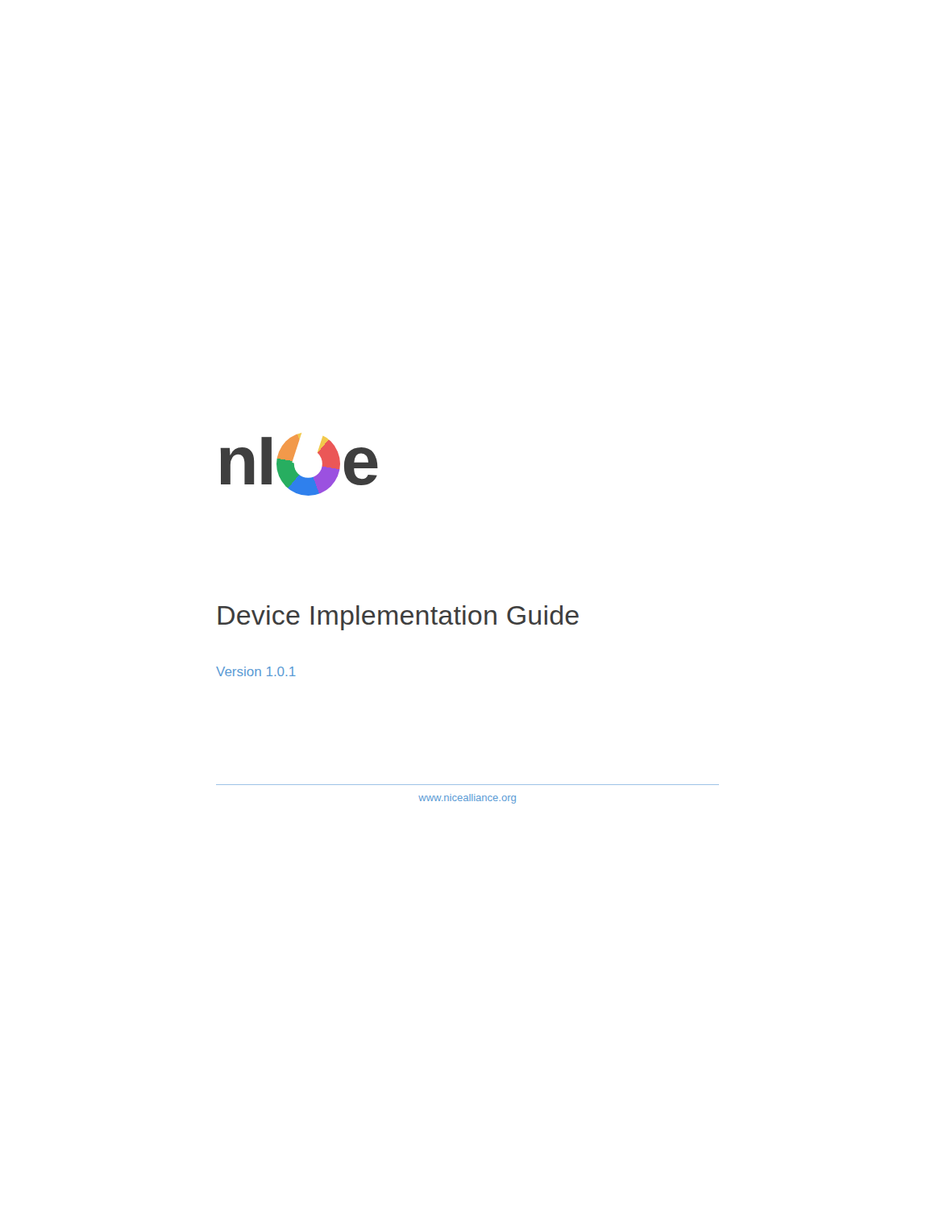nI e
Device Implementation Guide
Version 1.0.1
www.nicealliance.org